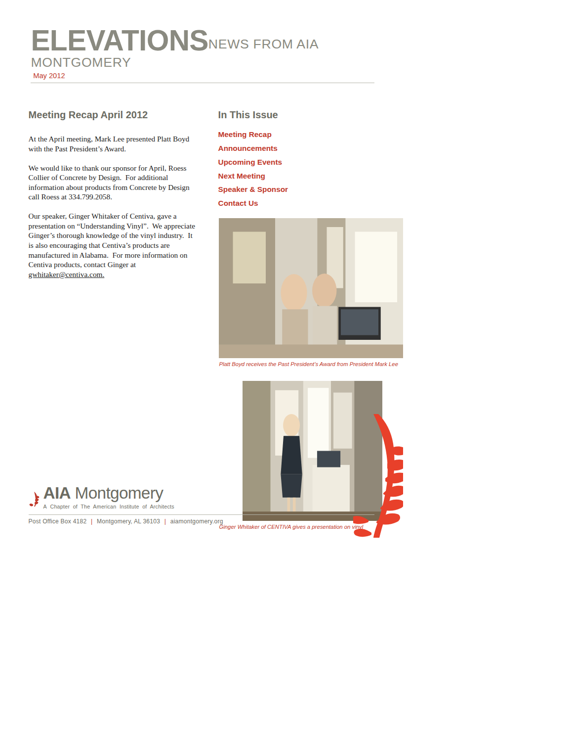ELEVATIONS NEWS FROM AIA MONTGOMERY
May 2012
Meeting Recap April 2012
At the April meeting, Mark Lee presented Platt Boyd with the Past President’s Award.
We would like to thank our sponsor for April, Roess Collier of Concrete by Design. For additional information about products from Concrete by Design call Roess at 334.799.2058.
Our speaker, Ginger Whitaker of Centiva, gave a presentation on “Understanding Vinyl”. We appreciate Ginger’s thorough knowledge of the vinyl industry. It is also encouraging that Centiva’s products are manufactured in Alabama. For more information on Centiva products, contact Ginger at gwhitaker@centiva.com.
In This Issue
Meeting Recap
Announcements
Upcoming Events
Next Meeting
Speaker & Sponsor
Contact Us
Platt Boyd receives the Past President’s Award from President Mark Lee
Ginger Whitaker of CENTIVA gives a presentation on vinyl
AIA Montgomery
A Chapter of The American Institute of Architects
Post Office Box 4182 | Montgomery, AL 36103 | aiamontgomery.org